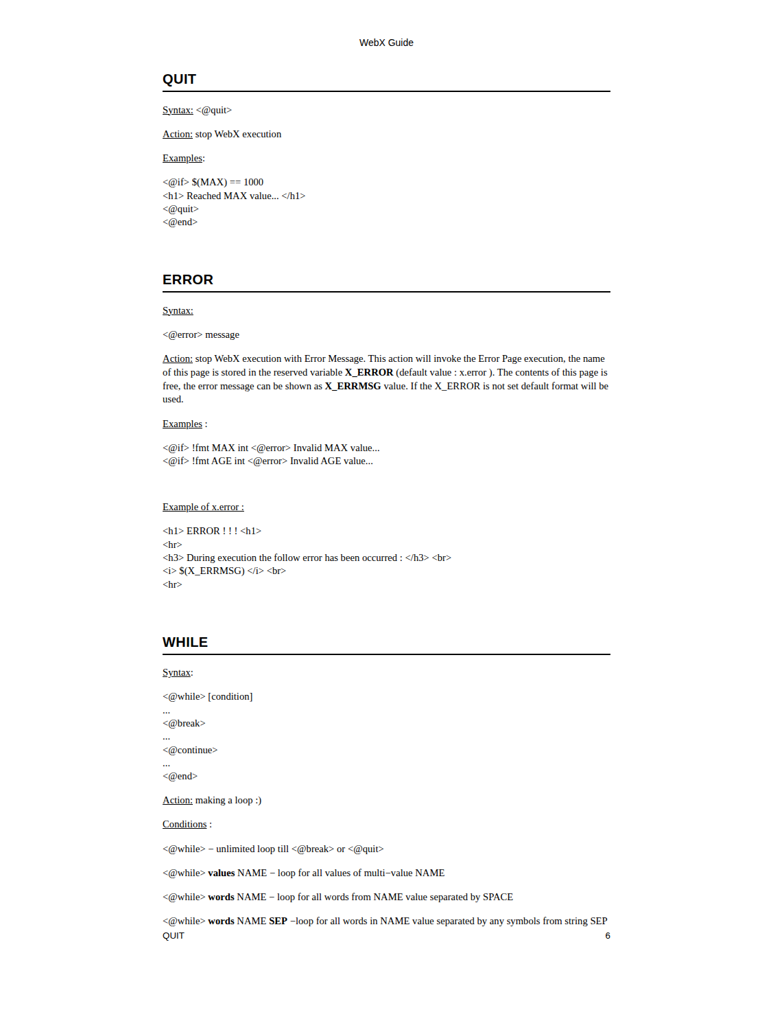WebX Guide
QUIT
Syntax: <@quit>
Action: stop WebX execution
Examples:
<@if> $(MAX) == 1000
<h1> Reached MAX value... </h1>
<@quit>
<@end>
ERROR
Syntax:
<@error> message
Action: stop WebX execution with Error Message. This action will invoke the Error Page execution, the name of this page is stored in the reserved variable X_ERROR (default value : x.error ). The contents of this page is free, the error message can be shown as X_ERRMSG value. If the X_ERROR is not set default format will be used.
Examples :
<@if> !fmt MAX int <@error> Invalid MAX value...
<@if> !fmt AGE int <@error> Invalid AGE value...
Example of x.error :
<h1> ERROR ! ! ! <h1>
<hr>
<h3> During execution the follow error has been occurred : </h3> <br>
<i> $(X_ERRMSG) </i> <br>
<hr>
WHILE
Syntax:
<@while> [condition]
...
<@break>
...
<@continue>
...
<@end>
Action: making a loop :)
Conditions :
<@while> − unlimited loop till <@break> or <@quit>
<@while> values NAME − loop for all values of multi−value NAME
<@while> words NAME − loop for all words from NAME value separated by SPACE
<@while> words NAME SEP −loop for all words in NAME value separated by any symbols from string SEP
QUIT 6